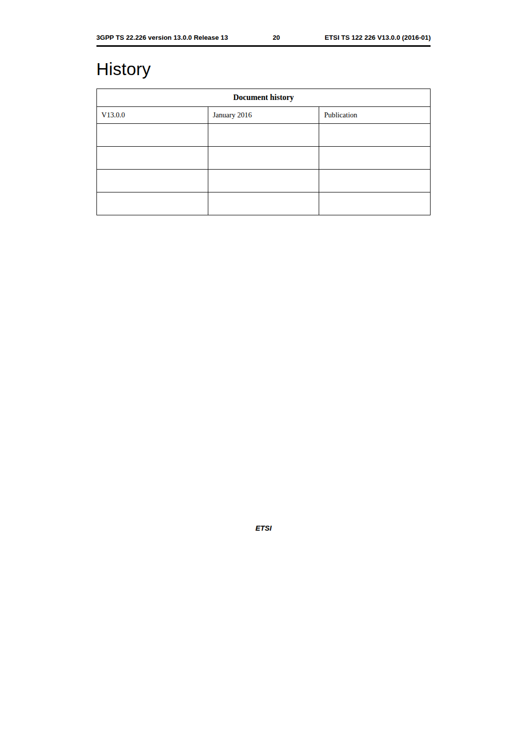3GPP TS 22.226 version 13.0.0 Release 13 20 ETSI TS 122 226 V13.0.0 (2016-01)
History
| Document history |
| --- |
| V13.0.0 | January 2016 | Publication |
ETSI